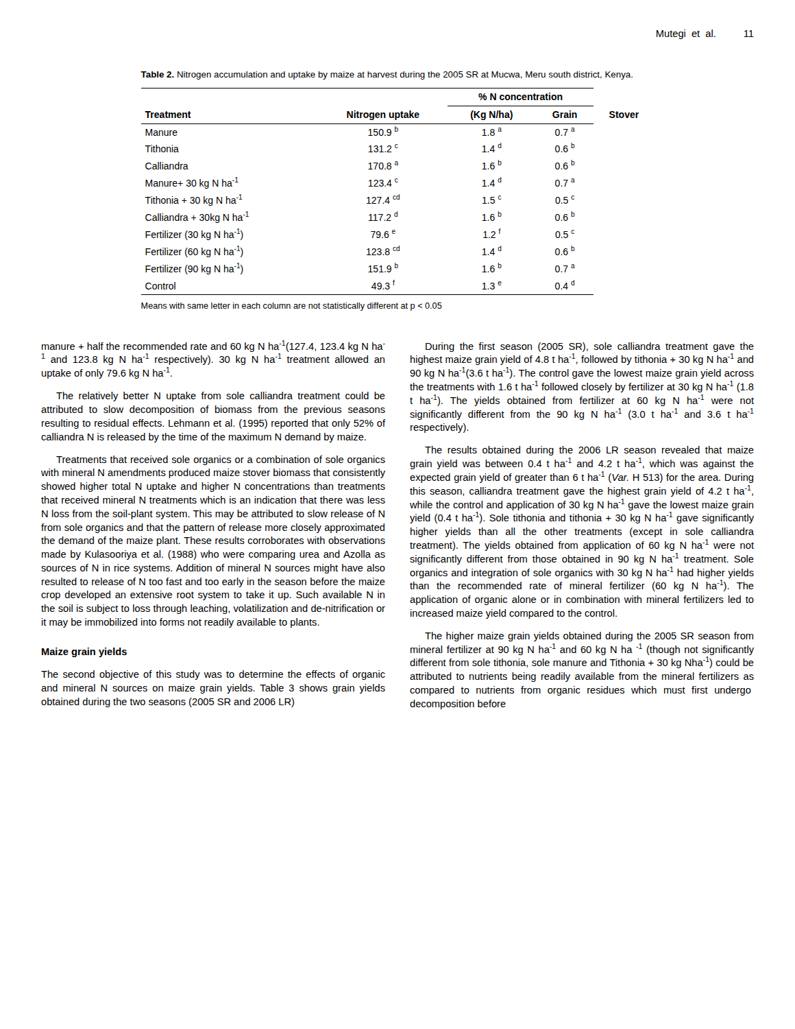Mutegi et al. 11
Table 2. Nitrogen accumulation and uptake by maize at harvest during the 2005 SR at Mucwa, Meru south district, Kenya.
| Treatment | Nitrogen uptake | % N concentration |
| --- | --- | --- |
| (Kg N/ha) | Grain | Stover |
| Manure | 150.9 b | 1.8 a | 0.7 a |
| Tithonia | 131.2 c | 1.4 d | 0.6 b |
| Calliandra | 170.8 a | 1.6 b | 0.6 b |
| Manure+ 30 kg N ha -1 | 123.4 c | 1.4 d | 0.7 a |
| Tithonia + 30 kg N ha -1 | 127.4 cd | 1.5 c | 0.5 c |
| Calliandra + 30kg N ha -1 | 117.2 d | 1.6 b | 0.6 b |
| Fertilizer (30 kg N ha -1 ) | 79.6 e | 1.2 f | 0.5 c |
| Fertilizer (60 kg N ha -1 ) | 123.8 cd | 1.4 d | 0.6 b |
| Fertilizer (90 kg N ha -1 ) | 151.9 b | 1.6 b | 0.7 a |
| Control | 49.3 f | 1.3 e | 0.4 d |
Means with same letter in each column are not statistically different at p < 0.05
manure + half the recommended rate and 60 kg N ha-1(127.4, 123.4 kg N ha-1 and 123.8 kg N ha-1 respectively). 30 kg N ha-1 treatment allowed an uptake of only 79.6 kg N ha-1.
The relatively better N uptake from sole calliandra treatment could be attributed to slow decomposition of biomass from the previous seasons resulting to residual effects. Lehmann et al. (1995) reported that only 52% of calliandra N is released by the time of the maximum N demand by maize.
Treatments that received sole organics or a combination of sole organics with mineral N amendments produced maize stover biomass that consistently showed higher total N uptake and higher N concentrations than treatments that received mineral N treatments which is an indication that there was less N loss from the soil-plant system. This may be attributed to slow release of N from sole organics and that the pattern of release more closely approximated the demand of the maize plant. These results corroborates with observations made by Kulasooriya et al. (1988) who were comparing urea and Azolla as sources of N in rice systems. Addition of mineral N sources might have also resulted to release of N too fast and too early in the season before the maize crop developed an extensive root system to take it up. Such available N in the soil is subject to loss through leaching, volatilization and de-nitrification or it may be immobilized into forms not readily available to plants.
Maize grain yields
The second objective of this study was to determine the effects of organic and mineral N sources on maize grain yields. Table 3 shows grain yields obtained during the two seasons (2005 SR and 2006 LR)
During the first season (2005 SR), sole calliandra treatment gave the highest maize grain yield of 4.8 t ha-1, followed by tithonia + 30 kg N ha-1 and 90 kg N ha-1(3.6 t ha-1). The control gave the lowest maize grain yield across the treatments with 1.6 t ha-1 followed closely by fertilizer at 30 kg N ha-1 (1.8 t ha-1). The yields obtained from fertilizer at 60 kg N ha-1 were not significantly different from the 90 kg N ha-1 (3.0 t ha-1 and 3.6 t ha-1 respectively).
The results obtained during the 2006 LR season revealed that maize grain yield was between 0.4 t ha-1 and 4.2 t ha-1, which was against the expected grain yield of greater than 6 t ha-1 (Var. H 513) for the area. During this season, calliandra treatment gave the highest grain yield of 4.2 t ha-1, while the control and application of 30 kg N ha-1 gave the lowest maize grain yield (0.4 t ha-1). Sole tithonia and tithonia + 30 kg N ha-1 gave significantly higher yields than all the other treatments (except in sole calliandra treatment). The yields obtained from application of 60 kg N ha-1 were not significantly different from those obtained in 90 kg N ha-1 treatment. Sole organics and integration of sole organics with 30 kg N ha-1 had higher yields than the recommended rate of mineral fertilizer (60 kg N ha-1). The application of organic alone or in combination with mineral fertilizers led to increased maize yield compared to the control.
The higher maize grain yields obtained during the 2005 SR season from mineral fertilizer at 90 kg N ha-1 and 60 kg N ha -1 (though not significantly different from sole tithonia, sole manure and Tithonia + 30 kg Nha-1) could be attributed to nutrients being readily available from the mineral fertilizers as compared to nutrients from organic residues which must first undergo decomposition before